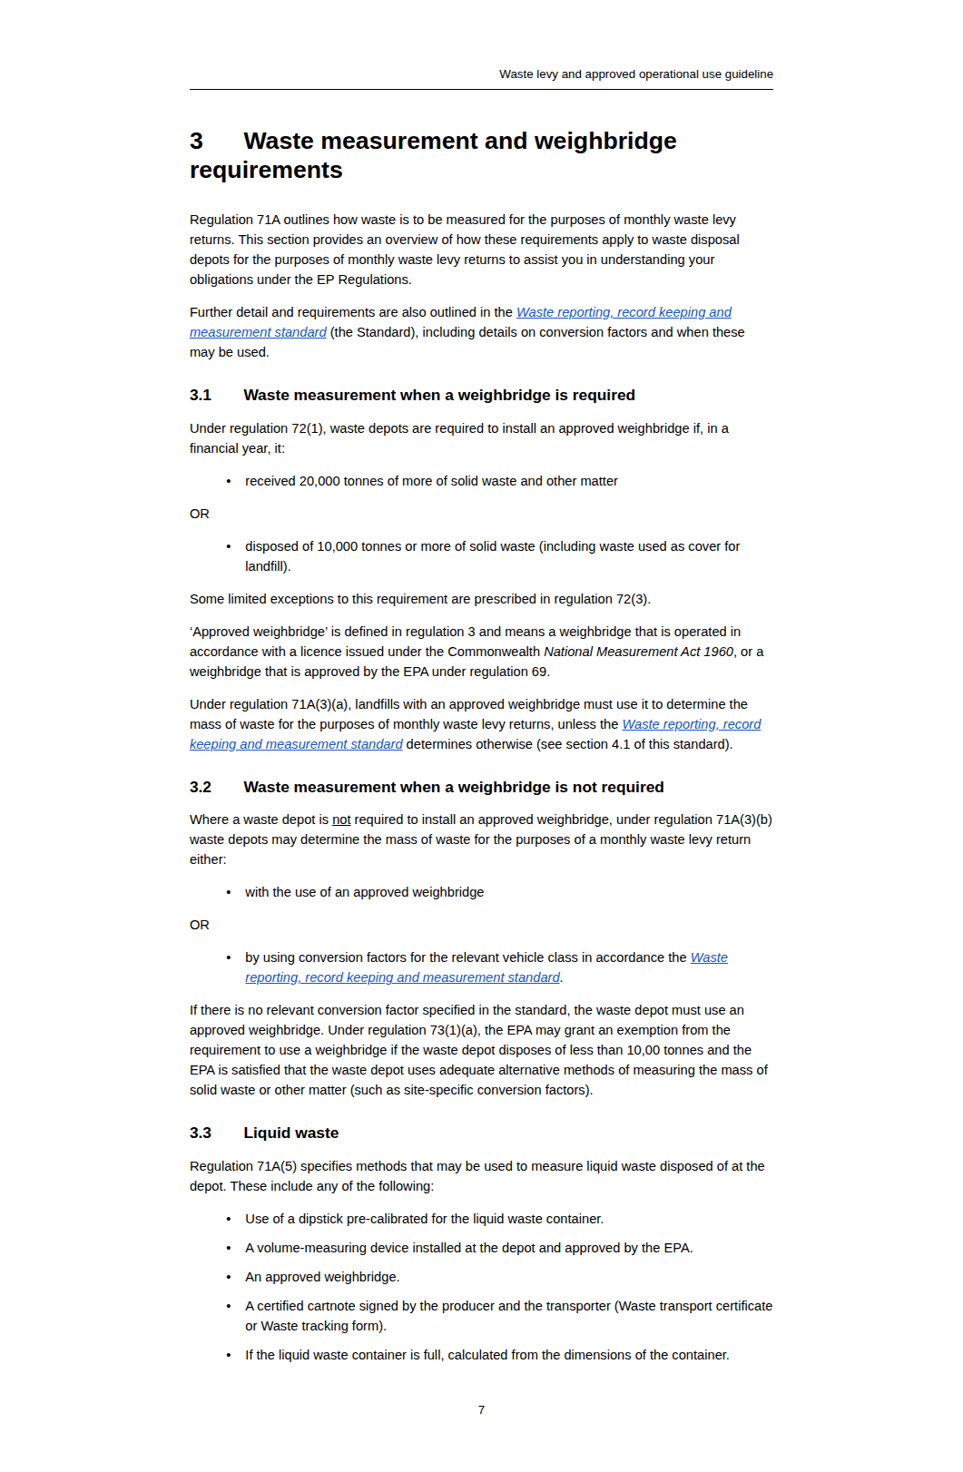Waste levy and approved operational use guideline
3 Waste measurement and weighbridge requirements
Regulation 71A outlines how waste is to be measured for the purposes of monthly waste levy returns. This section provides an overview of how these requirements apply to waste disposal depots for the purposes of monthly waste levy returns to assist you in understanding your obligations under the EP Regulations.
Further detail and requirements are also outlined in the Waste reporting, record keeping and measurement standard (the Standard), including details on conversion factors and when these may be used.
3.1 Waste measurement when a weighbridge is required
Under regulation 72(1), waste depots are required to install an approved weighbridge if, in a financial year, it:
received 20,000 tonnes of more of solid waste and other matter
OR
disposed of 10,000 tonnes or more of solid waste (including waste used as cover for landfill).
Some limited exceptions to this requirement are prescribed in regulation 72(3).
‘Approved weighbridge’ is defined in regulation 3 and means a weighbridge that is operated in accordance with a licence issued under the Commonwealth National Measurement Act 1960, or a weighbridge that is approved by the EPA under regulation 69.
Under regulation 71A(3)(a), landfills with an approved weighbridge must use it to determine the mass of waste for the purposes of monthly waste levy returns, unless the Waste reporting, record keeping and measurement standard determines otherwise (see section 4.1 of this standard).
3.2 Waste measurement when a weighbridge is not required
Where a waste depot is not required to install an approved weighbridge, under regulation 71A(3)(b) waste depots may determine the mass of waste for the purposes of a monthly waste levy return either:
with the use of an approved weighbridge
OR
by using conversion factors for the relevant vehicle class in accordance the Waste reporting, record keeping and measurement standard.
If there is no relevant conversion factor specified in the standard, the waste depot must use an approved weighbridge. Under regulation 73(1)(a), the EPA may grant an exemption from the requirement to use a weighbridge if the waste depot disposes of less than 10,00 tonnes and the EPA is satisfied that the waste depot uses adequate alternative methods of measuring the mass of solid waste or other matter (such as site-specific conversion factors).
3.3 Liquid waste
Regulation 71A(5) specifies methods that may be used to measure liquid waste disposed of at the depot. These include any of the following:
Use of a dipstick pre-calibrated for the liquid waste container.
A volume-measuring device installed at the depot and approved by the EPA.
An approved weighbridge.
A certified cartnote signed by the producer and the transporter (Waste transport certificate or Waste tracking form).
If the liquid waste container is full, calculated from the dimensions of the container.
7